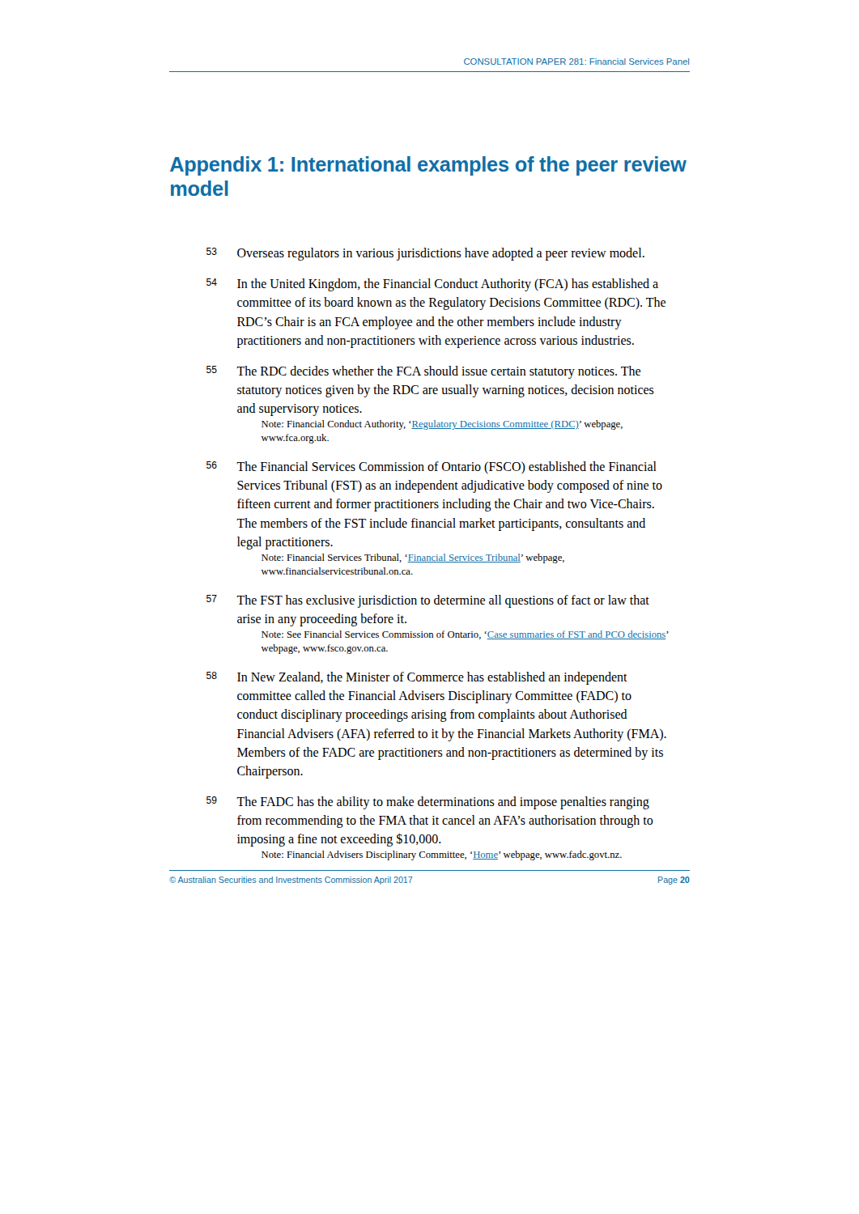CONSULTATION PAPER 281: Financial Services Panel
Appendix 1: International examples of the peer review model
53
Overseas regulators in various jurisdictions have adopted a peer review model.
54
In the United Kingdom, the Financial Conduct Authority (FCA) has established a committee of its board known as the Regulatory Decisions Committee (RDC). The RDC’s Chair is an FCA employee and the other members include industry practitioners and non-practitioners with experience across various industries.
55
The RDC decides whether the FCA should issue certain statutory notices. The statutory notices given by the RDC are usually warning notices, decision notices and supervisory notices.
Note: Financial Conduct Authority, ‘Regulatory Decisions Committee (RDC)’ webpage, www.fca.org.uk.
56
The Financial Services Commission of Ontario (FSCO) established the Financial Services Tribunal (FST) as an independent adjudicative body composed of nine to fifteen current and former practitioners including the Chair and two Vice-Chairs. The members of the FST include financial market participants, consultants and legal practitioners.
Note: Financial Services Tribunal, ‘Financial Services Tribunal’ webpage, www.financialservicestribunal.on.ca.
57
The FST has exclusive jurisdiction to determine all questions of fact or law that arise in any proceeding before it.
Note: See Financial Services Commission of Ontario, ‘Case summaries of FST and PCO decisions’ webpage, www.fsco.gov.on.ca.
58
In New Zealand, the Minister of Commerce has established an independent committee called the Financial Advisers Disciplinary Committee (FADC) to conduct disciplinary proceedings arising from complaints about Authorised Financial Advisers (AFA) referred to it by the Financial Markets Authority (FMA). Members of the FADC are practitioners and non-practitioners as determined by its Chairperson.
59
The FADC has the ability to make determinations and impose penalties ranging from recommending to the FMA that it cancel an AFA’s authorisation through to imposing a fine not exceeding $10,000.
Note: Financial Advisers Disciplinary Committee, ‘Home’ webpage, www.fadc.govt.nz.
© Australian Securities and Investments Commission April 2017
Page 20